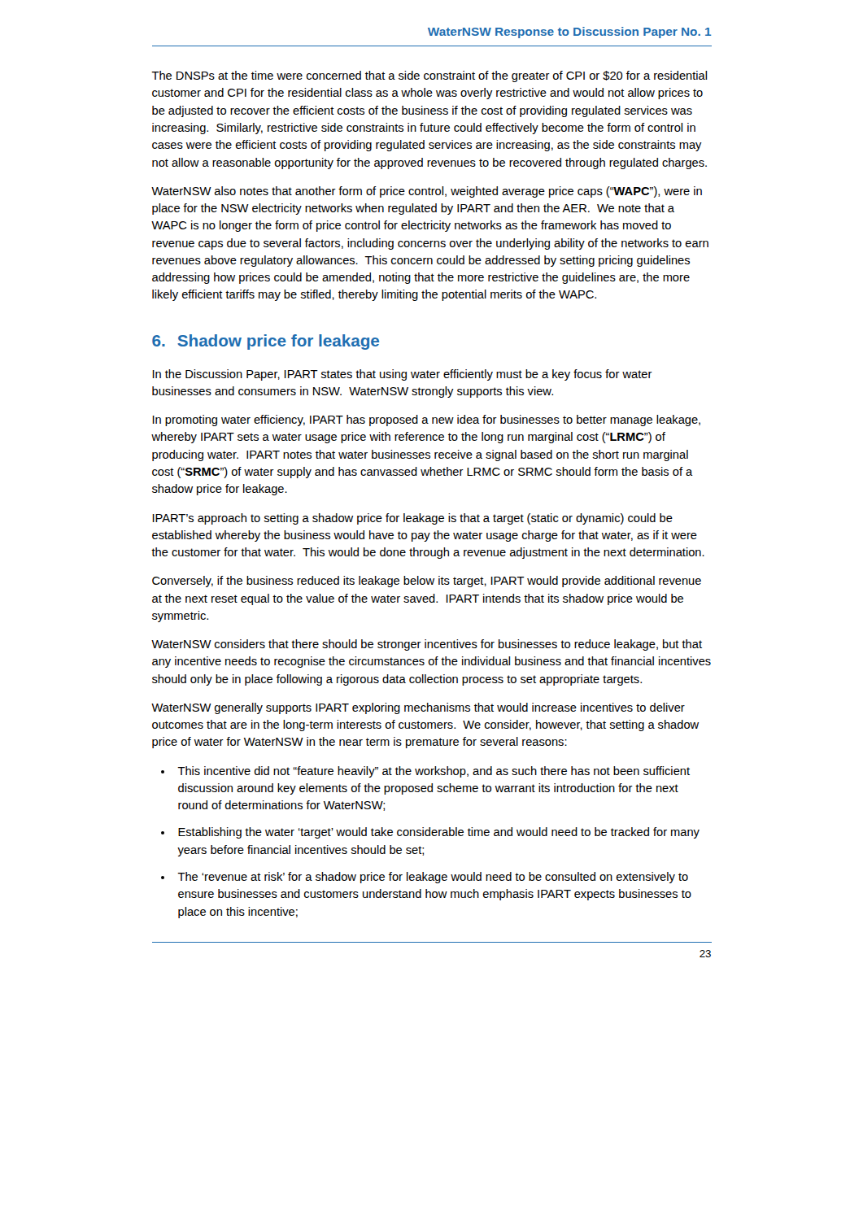WaterNSW Response to Discussion Paper No. 1
The DNSPs at the time were concerned that a side constraint of the greater of CPI or $20 for a residential customer and CPI for the residential class as a whole was overly restrictive and would not allow prices to be adjusted to recover the efficient costs of the business if the cost of providing regulated services was increasing. Similarly, restrictive side constraints in future could effectively become the form of control in cases were the efficient costs of providing regulated services are increasing, as the side constraints may not allow a reasonable opportunity for the approved revenues to be recovered through regulated charges.
WaterNSW also notes that another form of price control, weighted average price caps (“WAPC”), were in place for the NSW electricity networks when regulated by IPART and then the AER. We note that a WAPC is no longer the form of price control for electricity networks as the framework has moved to revenue caps due to several factors, including concerns over the underlying ability of the networks to earn revenues above regulatory allowances. This concern could be addressed by setting pricing guidelines addressing how prices could be amended, noting that the more restrictive the guidelines are, the more likely efficient tariffs may be stifled, thereby limiting the potential merits of the WAPC.
6. Shadow price for leakage
In the Discussion Paper, IPART states that using water efficiently must be a key focus for water businesses and consumers in NSW. WaterNSW strongly supports this view.
In promoting water efficiency, IPART has proposed a new idea for businesses to better manage leakage, whereby IPART sets a water usage price with reference to the long run marginal cost (“LRMC”) of producing water. IPART notes that water businesses receive a signal based on the short run marginal cost (“SRMC”) of water supply and has canvassed whether LRMC or SRMC should form the basis of a shadow price for leakage.
IPART’s approach to setting a shadow price for leakage is that a target (static or dynamic) could be established whereby the business would have to pay the water usage charge for that water, as if it were the customer for that water. This would be done through a revenue adjustment in the next determination.
Conversely, if the business reduced its leakage below its target, IPART would provide additional revenue at the next reset equal to the value of the water saved. IPART intends that its shadow price would be symmetric.
WaterNSW considers that there should be stronger incentives for businesses to reduce leakage, but that any incentive needs to recognise the circumstances of the individual business and that financial incentives should only be in place following a rigorous data collection process to set appropriate targets.
WaterNSW generally supports IPART exploring mechanisms that would increase incentives to deliver outcomes that are in the long-term interests of customers. We consider, however, that setting a shadow price of water for WaterNSW in the near term is premature for several reasons:
This incentive did not “feature heavily” at the workshop, and as such there has not been sufficient discussion around key elements of the proposed scheme to warrant its introduction for the next round of determinations for WaterNSW;
Establishing the water ‘target’ would take considerable time and would need to be tracked for many years before financial incentives should be set;
The ‘revenue at risk’ for a shadow price for leakage would need to be consulted on extensively to ensure businesses and customers understand how much emphasis IPART expects businesses to place on this incentive;
23